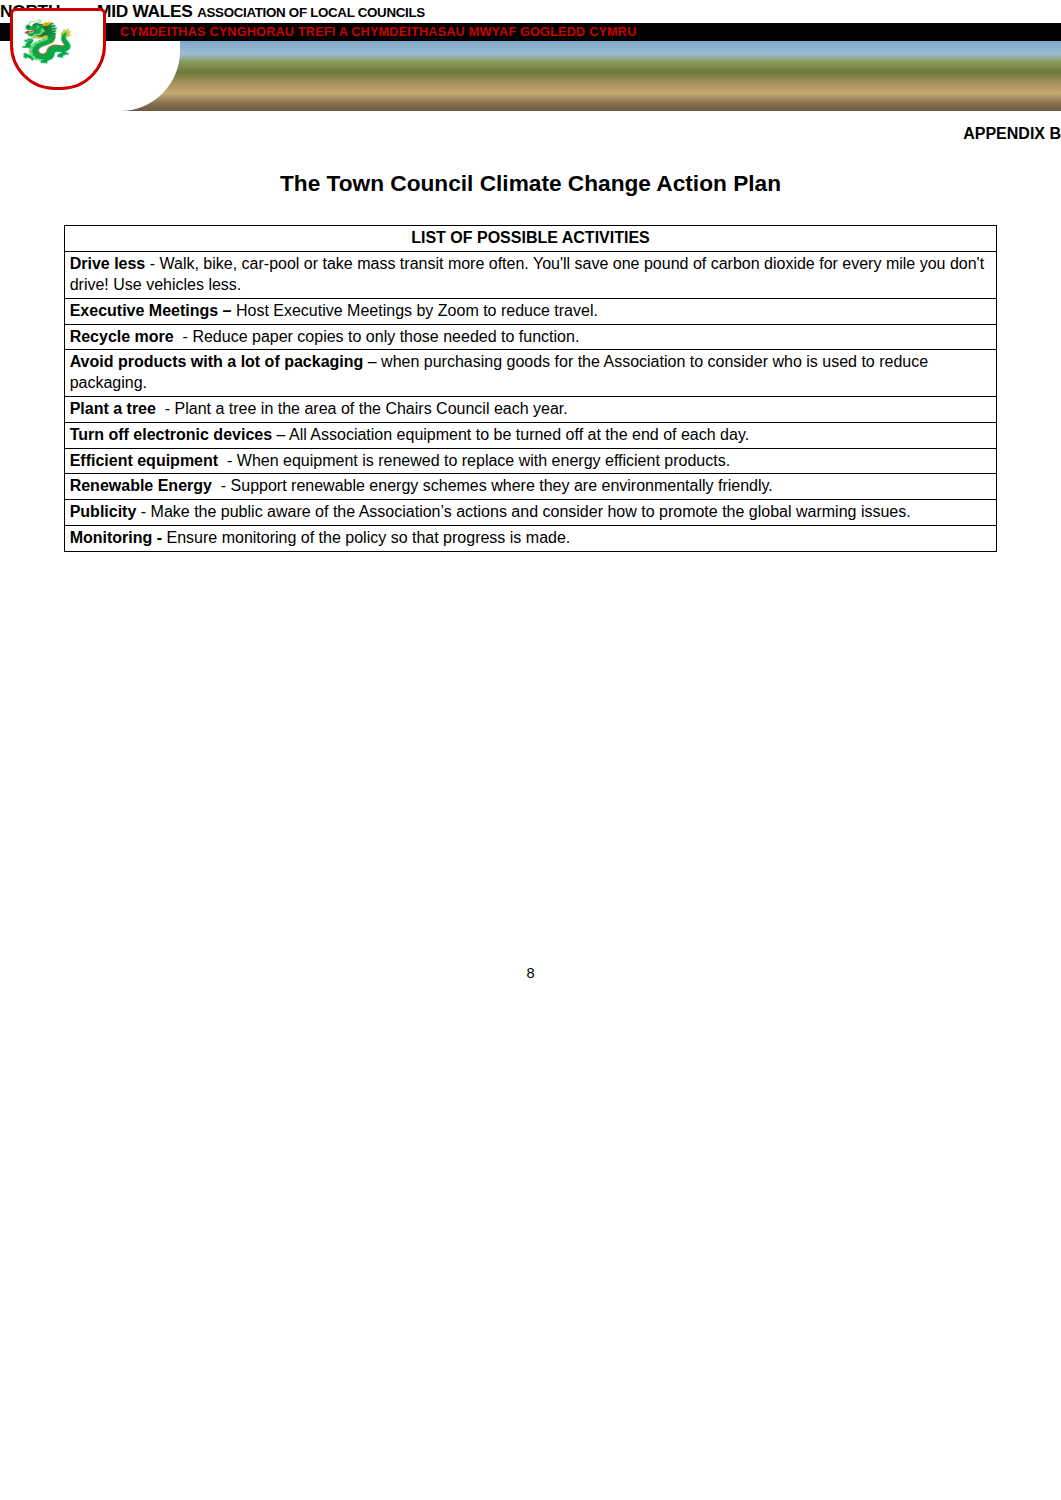NORTH AND MID WALES ASSOCIATION OF LOCAL COUNCILS
CYMDEITHAS CYNGHORAU TREFI A CHYMDEITHASAU MWYAF GOGLEDD CYMRU
🐉
APPENDIX B
The Town Council Climate Change Action Plan
| LIST OF POSSIBLE ACTIVITIES |
| --- |
| Drive less - Walk, bike, car-pool or take mass transit more often. You'll save one pound of carbon dioxide for every mile you don't drive! Use vehicles less. |
| Executive Meetings – Host Executive Meetings by Zoom to reduce travel. |
| Recycle more - Reduce paper copies to only those needed to function. |
| Avoid products with a lot of packaging – when purchasing goods for the Association to consider who is used to reduce packaging. |
| Plant a tree - Plant a tree in the area of the Chairs Council each year. |
| Turn off electronic devices – All Association equipment to be turned off at the end of each day. |
| Efficient equipment - When equipment is renewed to replace with energy efficient products. |
| Renewable Energy - Support renewable energy schemes where they are environmentally friendly. |
| Publicity - Make the public aware of the Association’s actions and consider how to promote the global warming issues. |
| Monitoring - Ensure monitoring of the policy so that progress is made. |
8